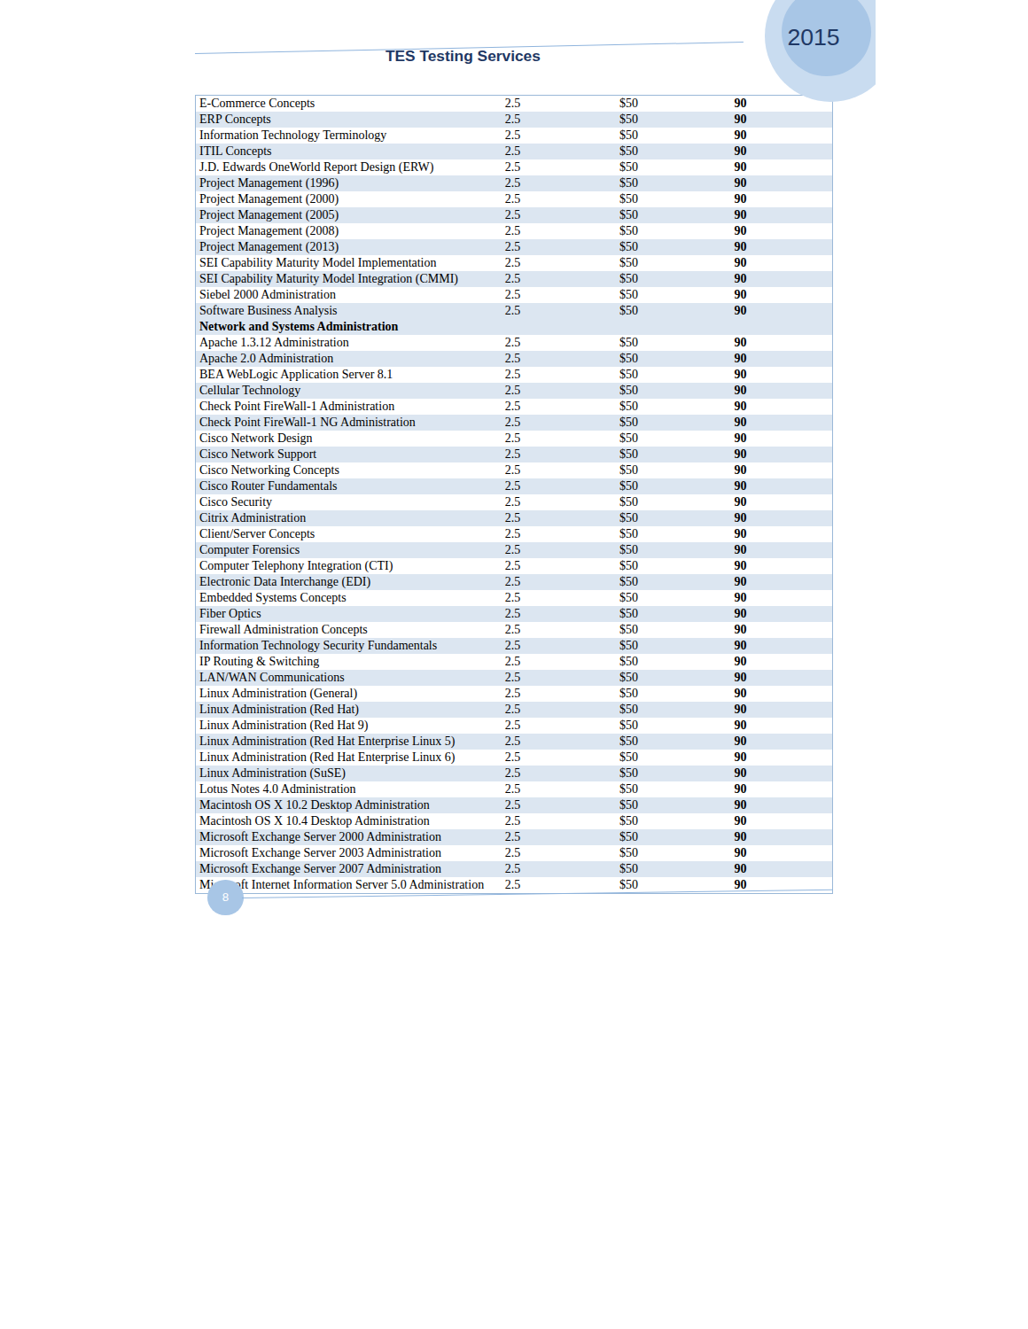2015
TES Testing Services
| E-Commerce Concepts | 2.5 | $50 | 90 |
| ERP Concepts | 2.5 | $50 | 90 |
| Information Technology Terminology | 2.5 | $50 | 90 |
| ITIL Concepts | 2.5 | $50 | 90 |
| J.D. Edwards OneWorld Report Design (ERW) | 2.5 | $50 | 90 |
| Project Management (1996) | 2.5 | $50 | 90 |
| Project Management (2000) | 2.5 | $50 | 90 |
| Project Management (2005) | 2.5 | $50 | 90 |
| Project Management (2008) | 2.5 | $50 | 90 |
| Project Management (2013) | 2.5 | $50 | 90 |
| SEI Capability Maturity Model Implementation | 2.5 | $50 | 90 |
| SEI Capability Maturity Model Integration (CMMI) | 2.5 | $50 | 90 |
| Siebel 2000 Administration | 2.5 | $50 | 90 |
| Software Business Analysis | 2.5 | $50 | 90 |
| Network and Systems Administration | | | |
| Apache 1.3.12 Administration | 2.5 | $50 | 90 |
| Apache 2.0 Administration | 2.5 | $50 | 90 |
| BEA WebLogic Application Server 8.1 | 2.5 | $50 | 90 |
| Cellular Technology | 2.5 | $50 | 90 |
| Check Point FireWall-1 Administration | 2.5 | $50 | 90 |
| Check Point FireWall-1 NG Administration | 2.5 | $50 | 90 |
| Cisco Network Design | 2.5 | $50 | 90 |
| Cisco Network Support | 2.5 | $50 | 90 |
| Cisco Networking Concepts | 2.5 | $50 | 90 |
| Cisco Router Fundamentals | 2.5 | $50 | 90 |
| Cisco Security | 2.5 | $50 | 90 |
| Citrix Administration | 2.5 | $50 | 90 |
| Client/Server Concepts | 2.5 | $50 | 90 |
| Computer Forensics | 2.5 | $50 | 90 |
| Computer Telephony Integration (CTI) | 2.5 | $50 | 90 |
| Electronic Data Interchange (EDI) | 2.5 | $50 | 90 |
| Embedded Systems Concepts | 2.5 | $50 | 90 |
| Fiber Optics | 2.5 | $50 | 90 |
| Firewall Administration Concepts | 2.5 | $50 | 90 |
| Information Technology Security Fundamentals | 2.5 | $50 | 90 |
| IP Routing & Switching | 2.5 | $50 | 90 |
| LAN/WAN Communications | 2.5 | $50 | 90 |
| Linux Administration (General) | 2.5 | $50 | 90 |
| Linux Administration (Red Hat) | 2.5 | $50 | 90 |
| Linux Administration (Red Hat 9) | 2.5 | $50 | 90 |
| Linux Administration (Red Hat Enterprise Linux 5) | 2.5 | $50 | 90 |
| Linux Administration (Red Hat Enterprise Linux 6) | 2.5 | $50 | 90 |
| Linux Administration (SuSE) | 2.5 | $50 | 90 |
| Lotus Notes 4.0 Administration | 2.5 | $50 | 90 |
| Macintosh OS X 10.2 Desktop Administration | 2.5 | $50 | 90 |
| Macintosh OS X 10.4 Desktop Administration | 2.5 | $50 | 90 |
| Microsoft Exchange Server 2000 Administration | 2.5 | $50 | 90 |
| Microsoft Exchange Server 2003 Administration | 2.5 | $50 | 90 |
| Microsoft Exchange Server 2007 Administration | 2.5 | $50 | 90 |
| Microsoft Internet Information Server 5.0 Administration | 2.5 | $50 | 90 |
8